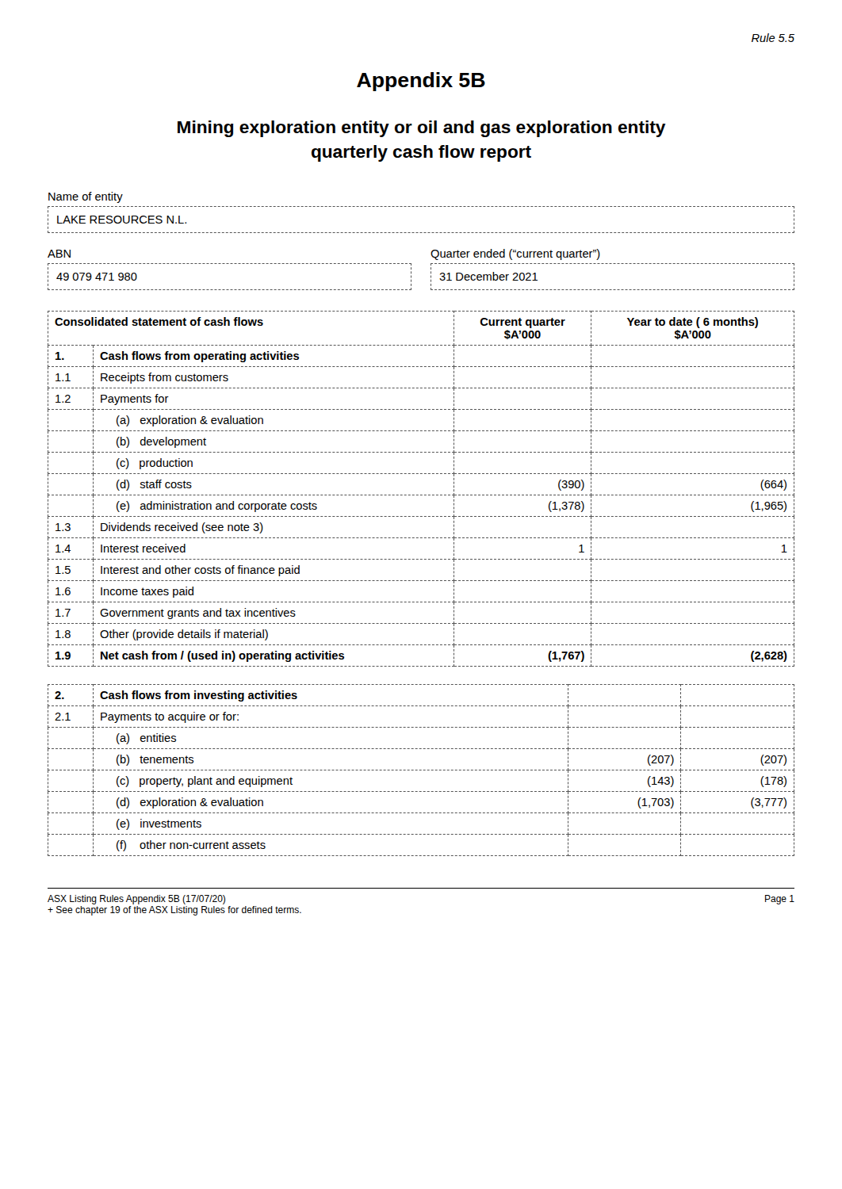Rule 5.5
Appendix 5B
Mining exploration entity or oil and gas exploration entity
quarterly cash flow report
Name of entity
LAKE RESOURCES N.L.
ABN
49 079 471 980
Quarter ended (“current quarter”)
31 December 2021
| Consolidated statement of cash flows | Current quarter $A’000 | Year to date ( 6 months) $A’000 |
| --- | --- | --- |
| 1. | Cash flows from operating activities | | |
| 1.1 | Receipts from customers | | |
| 1.2 | Payments for | | |
| | (a) exploration & evaluation | | |
| | (b) development | | |
| | (c) production | | |
| | (d) staff costs | (390) | (664) |
| | (e) administration and corporate costs | (1,378) | (1,965) |
| 1.3 | Dividends received (see note 3) | | |
| 1.4 | Interest received | 1 | 1 |
| 1.5 | Interest and other costs of finance paid | | |
| 1.6 | Income taxes paid | | |
| 1.7 | Government grants and tax incentives | | |
| 1.8 | Other (provide details if material) | | |
| 1.9 | Net cash from / (used in) operating activities | (1,767) | (2,628) |
| 2. | Cash flows from investing activities | | |
| 2.1 | Payments to acquire or for: | | |
| | (a) entities | | |
| | (b) tenements | (207) | (207) |
| | (c) property, plant and equipment | (143) | (178) |
| | (d) exploration & evaluation | (1,703) | (3,777) |
| | (e) investments | | |
| | (f) other non-current assets | | |
ASX Listing Rules Appendix 5B (17/07/20)
+ See chapter 19 of the ASX Listing Rules for defined terms.
Page 1